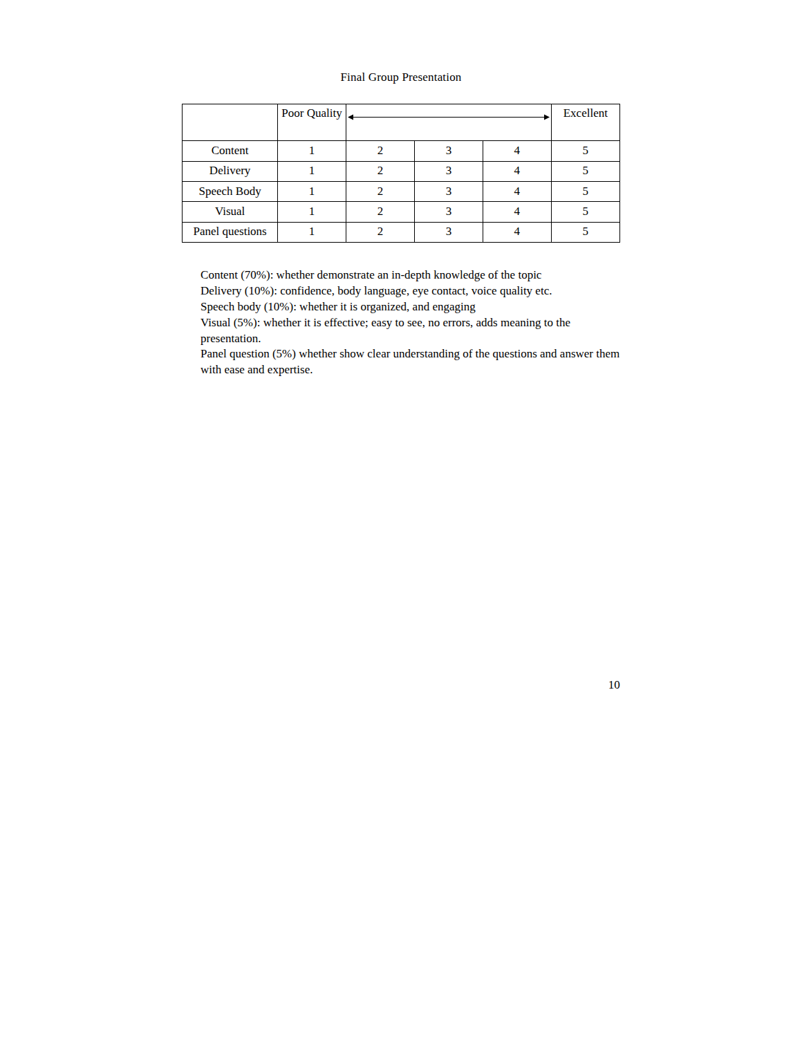Final Group Presentation
| | Poor Quality | | Excellent |
| Content | 1 | 2 | 3 | 4 | 5 |
| Delivery | 1 | 2 | 3 | 4 | 5 |
| Speech Body | 1 | 2 | 3 | 4 | 5 |
| Visual | 1 | 2 | 3 | 4 | 5 |
| Panel questions | 1 | 2 | 3 | 4 | 5 |
Content (70%): whether demonstrate an in-depth knowledge of the topic
Delivery (10%): confidence, body language, eye contact, voice quality etc.
Speech body (10%): whether it is organized, and engaging
Visual (5%): whether it is effective; easy to see, no errors, adds meaning to the presentation.
Panel question (5%) whether show clear understanding of the questions and answer them with ease and expertise.
10